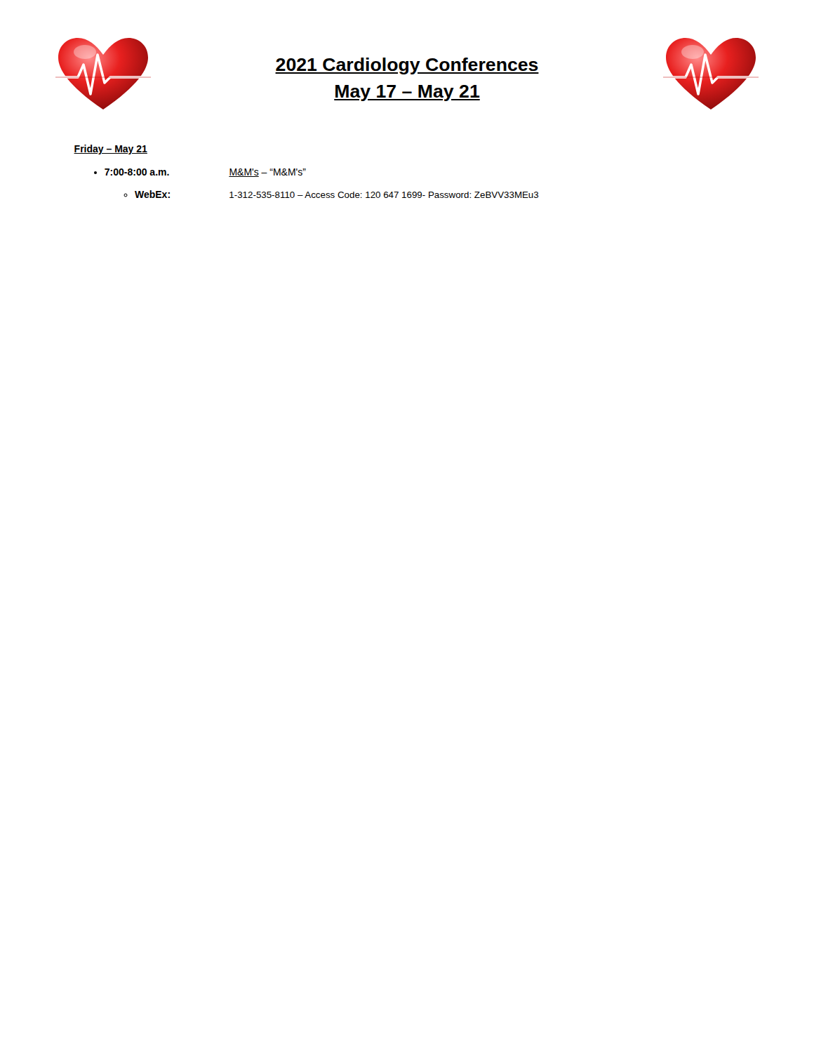2021 Cardiology Conferences
May 17 – May 21
Friday – May 21
7:00-8:00 a.m. M&M's – “M&M's”
WebEx: 1-312-535-8110 – Access Code: 120 647 1699- Password: ZeBVV33MEu3